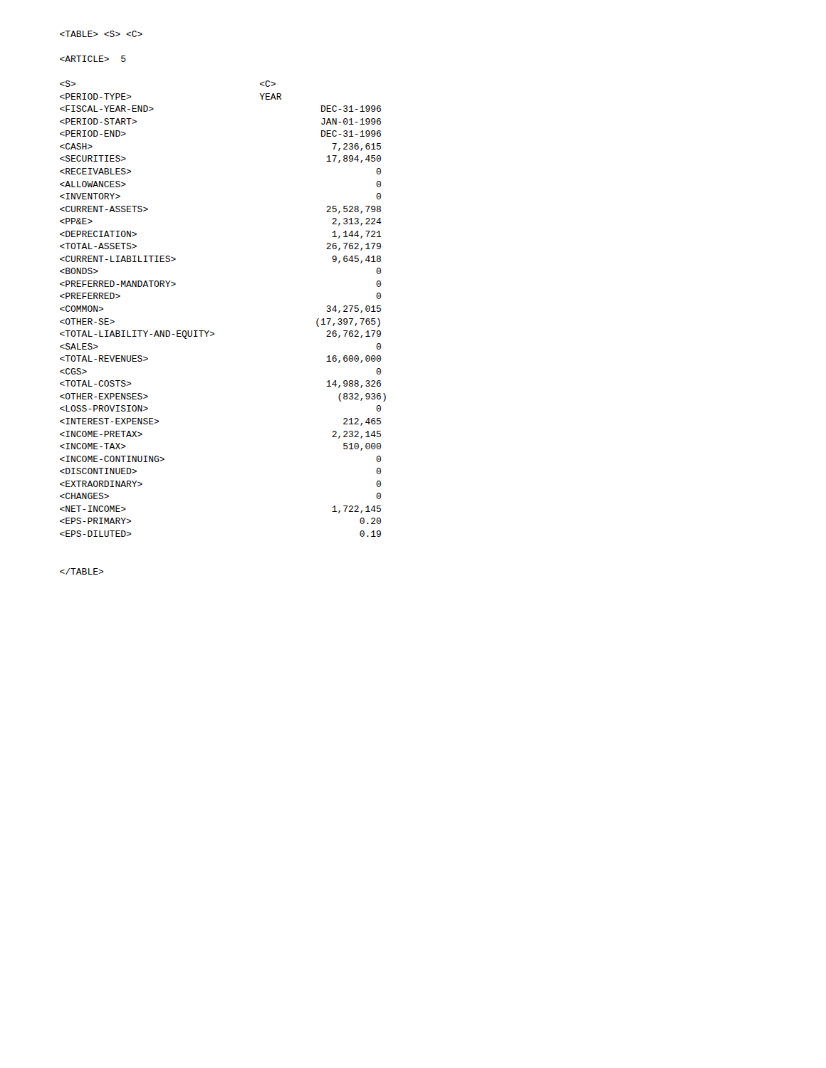<TABLE> <S> <C>

   <ARTICLE>  5

   <S>                                 <C>
   <PERIOD-TYPE>                       YEAR
   <FISCAL-YEAR-END>                              DEC-31-1996
   <PERIOD-START>                                 JAN-01-1996
   <PERIOD-END>                                   DEC-31-1996
   <CASH>                                           7,236,615
   <SECURITIES>                                    17,894,450
   <RECEIVABLES>                                            0
   <ALLOWANCES>                                             0
   <INVENTORY>                                              0
   <CURRENT-ASSETS>                                25,528,798
   <PP&E>                                           2,313,224
   <DEPRECIATION>                                   1,144,721
   <TOTAL-ASSETS>                                  26,762,179
   <CURRENT-LIABILITIES>                            9,645,418
   <BONDS>                                                  0
   <PREFERRED-MANDATORY>                                    0
   <PREFERRED>                                              0
   <COMMON>                                        34,275,015
   <OTHER-SE>                                    (17,397,765)
   <TOTAL-LIABILITY-AND-EQUITY>                    26,762,179
   <SALES>                                                  0
   <TOTAL-REVENUES>                                16,600,000
   <CGS>                                                    0
   <TOTAL-COSTS>                                   14,988,326
   <OTHER-EXPENSES>                                  (832,936)
   <LOSS-PROVISION>                                         0
   <INTEREST-EXPENSE>                                 212,465
   <INCOME-PRETAX>                                  2,232,145
   <INCOME-TAX>                                       510,000
   <INCOME-CONTINUING>                                      0
   <DISCONTINUED>                                           0
   <EXTRAORDINARY>                                          0
   <CHANGES>                                                0
   <NET-INCOME>                                     1,722,145
   <EPS-PRIMARY>                                         0.20
   <EPS-DILUTED>                                         0.19


   </TABLE>